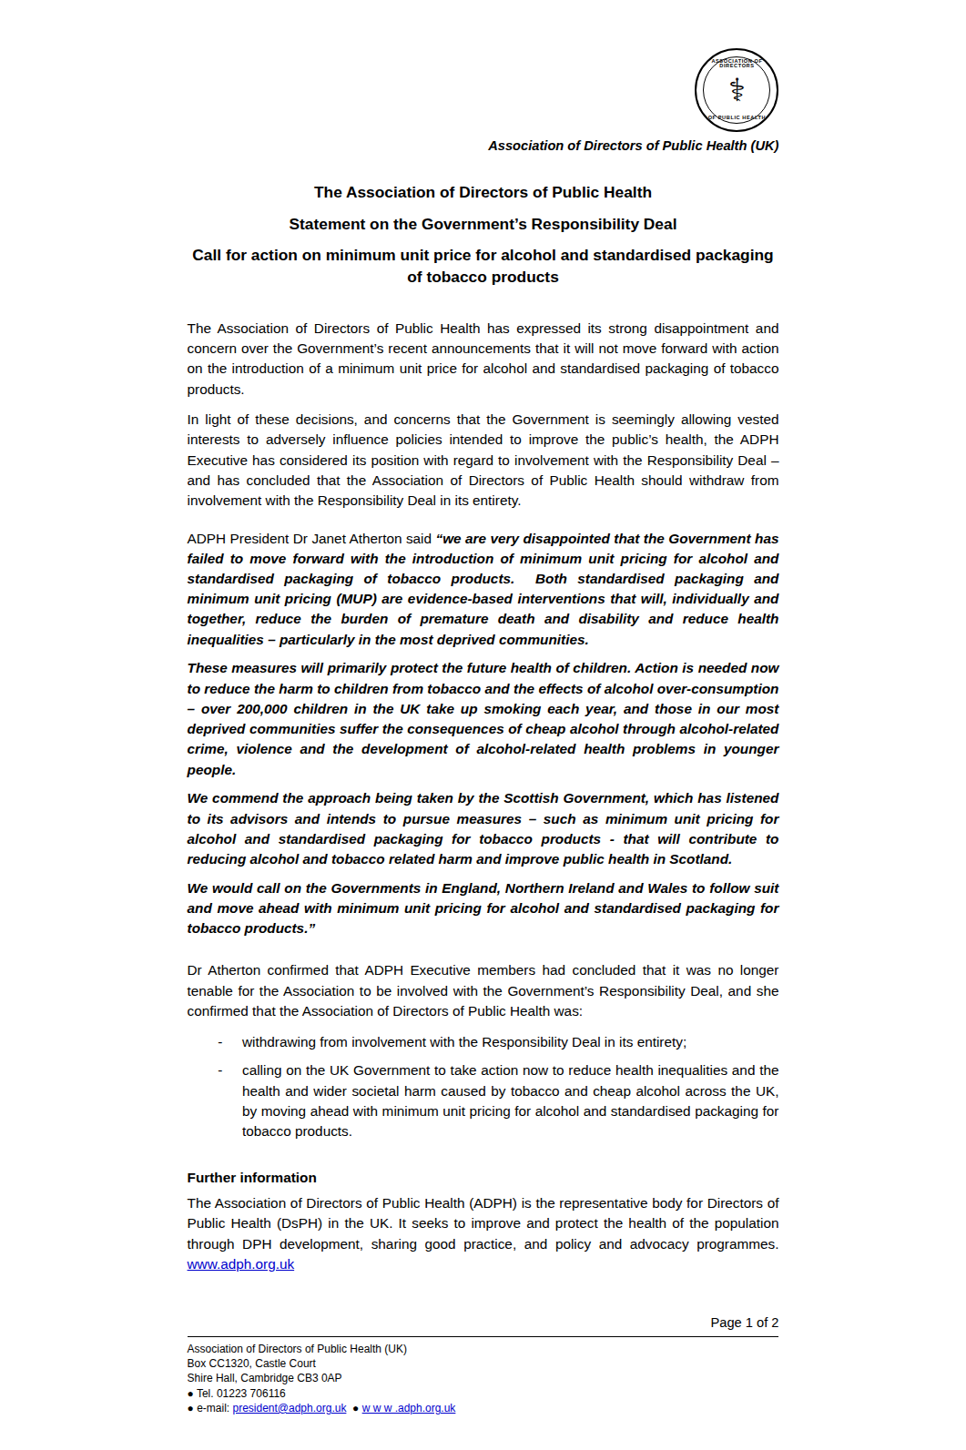ASSOCIATION OF DIRECTORS
⚕
OF PUBLIC HEALTH
Association of Directors of Public Health (UK)
The Association of Directors of Public Health
Statement on the Government’s Responsibility Deal
Call for action on minimum unit price for alcohol and standardised packaging of tobacco products
The Association of Directors of Public Health has expressed its strong disappointment and concern over the Government’s recent announcements that it will not move forward with action on the introduction of a minimum unit price for alcohol and standardised packaging of tobacco products.
In light of these decisions, and concerns that the Government is seemingly allowing vested interests to adversely influence policies intended to improve the public’s health, the ADPH Executive has considered its position with regard to involvement with the Responsibility Deal – and has concluded that the Association of Directors of Public Health should withdraw from involvement with the Responsibility Deal in its entirety.
ADPH President Dr Janet Atherton said “we are very disappointed that the Government has failed to move forward with the introduction of minimum unit pricing for alcohol and standardised packaging of tobacco products. Both standardised packaging and minimum unit pricing (MUP) are evidence-based interventions that will, individually and together, reduce the burden of premature death and disability and reduce health inequalities – particularly in the most deprived communities.
These measures will primarily protect the future health of children. Action is needed now to reduce the harm to children from tobacco and the effects of alcohol over-consumption – over 200,000 children in the UK take up smoking each year, and those in our most deprived communities suffer the consequences of cheap alcohol through alcohol-related crime, violence and the development of alcohol-related health problems in younger people.
We commend the approach being taken by the Scottish Government, which has listened to its advisors and intends to pursue measures – such as minimum unit pricing for alcohol and standardised packaging for tobacco products - that will contribute to reducing alcohol and tobacco related harm and improve public health in Scotland.
We would call on the Governments in England, Northern Ireland and Wales to follow suit and move ahead with minimum unit pricing for alcohol and standardised packaging for tobacco products.”
Dr Atherton confirmed that ADPH Executive members had concluded that it was no longer tenable for the Association to be involved with the Government’s Responsibility Deal, and she confirmed that the Association of Directors of Public Health was:
withdrawing from involvement with the Responsibility Deal in its entirety;
calling on the UK Government to take action now to reduce health inequalities and the health and wider societal harm caused by tobacco and cheap alcohol across the UK, by moving ahead with minimum unit pricing for alcohol and standardised packaging for tobacco products.
Further information
The Association of Directors of Public Health (ADPH) is the representative body for Directors of Public Health (DsPH) in the UK. It seeks to improve and protect the health of the population through DPH development, sharing good practice, and policy and advocacy programmes. www.adph.org.uk
Page 1 of 2
Association of Directors of Public Health (UK)
Box CC1320, Castle Court
Shire Hall, Cambridge CB3 0AP
● Tel. 01223 706116
● e-mail: president@adph.org.uk ● w w w .adph.org.uk